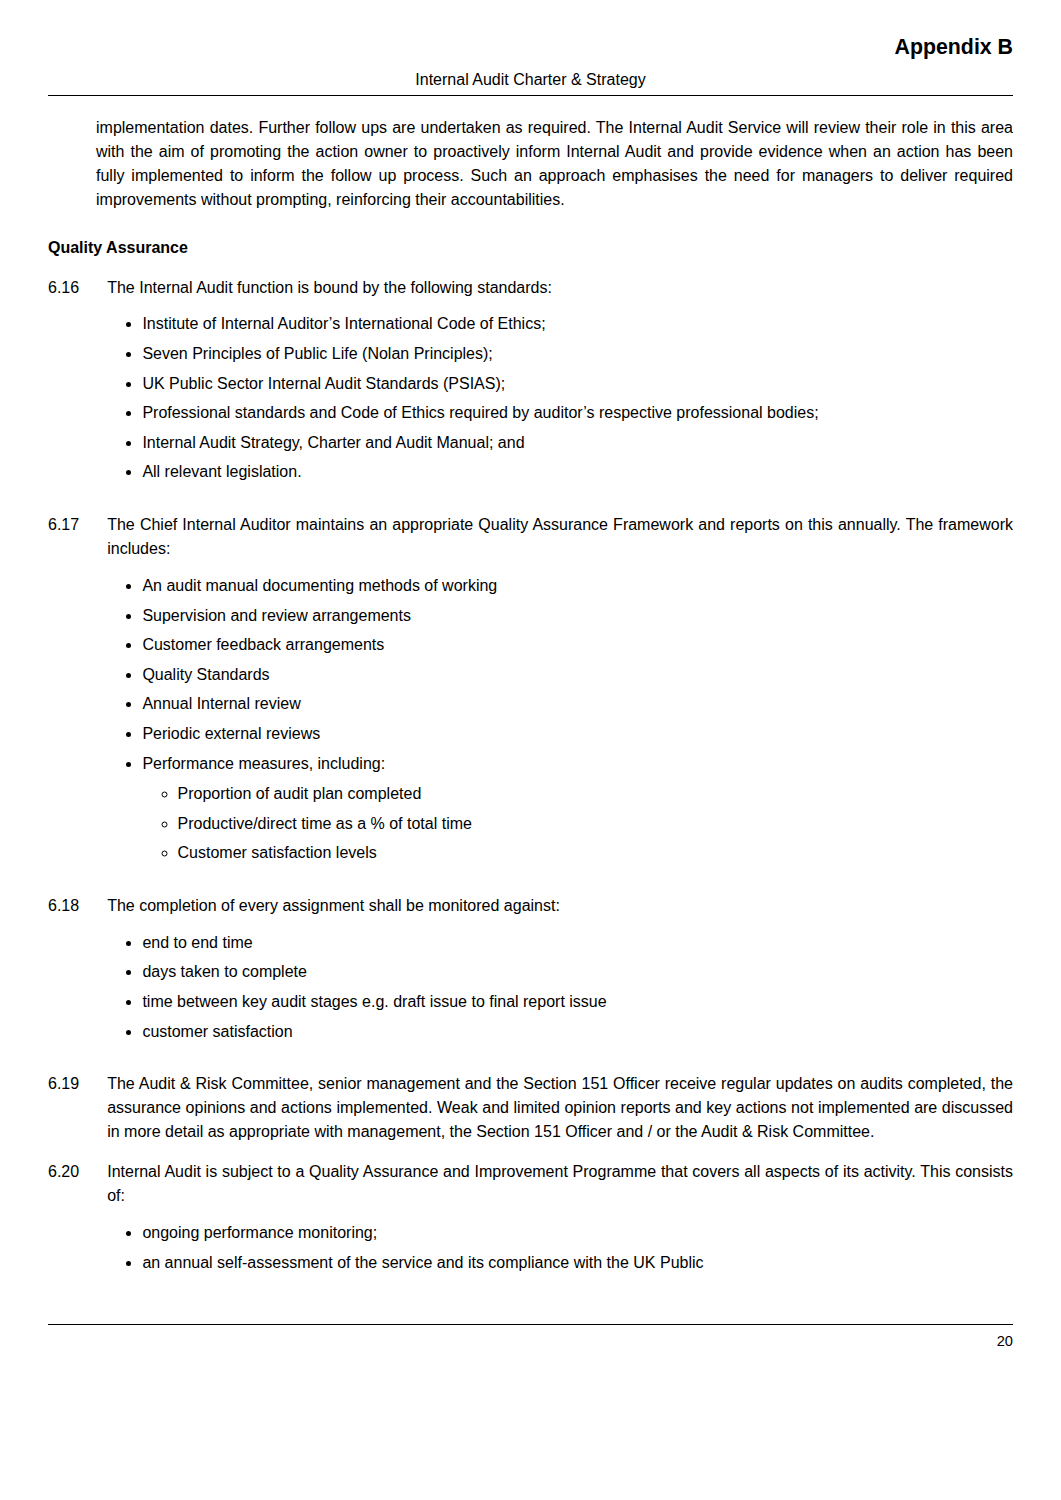Appendix B
Internal Audit Charter & Strategy
implementation dates. Further follow ups are undertaken as required. The Internal Audit Service will review their role in this area with the aim of promoting the action owner to proactively inform Internal Audit and provide evidence when an action has been fully implemented to inform the follow up process. Such an approach emphasises the need for managers to deliver required improvements without prompting, reinforcing their accountabilities.
Quality Assurance
6.16
The Internal Audit function is bound by the following standards:
Institute of Internal Auditor’s International Code of Ethics;
Seven Principles of Public Life (Nolan Principles);
UK Public Sector Internal Audit Standards (PSIAS);
Professional standards and Code of Ethics required by auditor’s respective professional bodies;
Internal Audit Strategy, Charter and Audit Manual; and
All relevant legislation.
6.17
The Chief Internal Auditor maintains an appropriate Quality Assurance Framework and reports on this annually. The framework includes:
An audit manual documenting methods of working
Supervision and review arrangements
Customer feedback arrangements
Quality Standards
Annual Internal review
Periodic external reviews
Performance measures, including:
Proportion of audit plan completed
Productive/direct time as a % of total time
Customer satisfaction levels
6.18
The completion of every assignment shall be monitored against:
end to end time
days taken to complete
time between key audit stages e.g. draft issue to final report issue
customer satisfaction
6.19
The Audit & Risk Committee, senior management and the Section 151 Officer receive regular updates on audits completed, the assurance opinions and actions implemented. Weak and limited opinion reports and key actions not implemented are discussed in more detail as appropriate with management, the Section 151 Officer and / or the Audit & Risk Committee.
6.20
Internal Audit is subject to a Quality Assurance and Improvement Programme that covers all aspects of its activity. This consists of:
ongoing performance monitoring;
an annual self-assessment of the service and its compliance with the UK Public
20